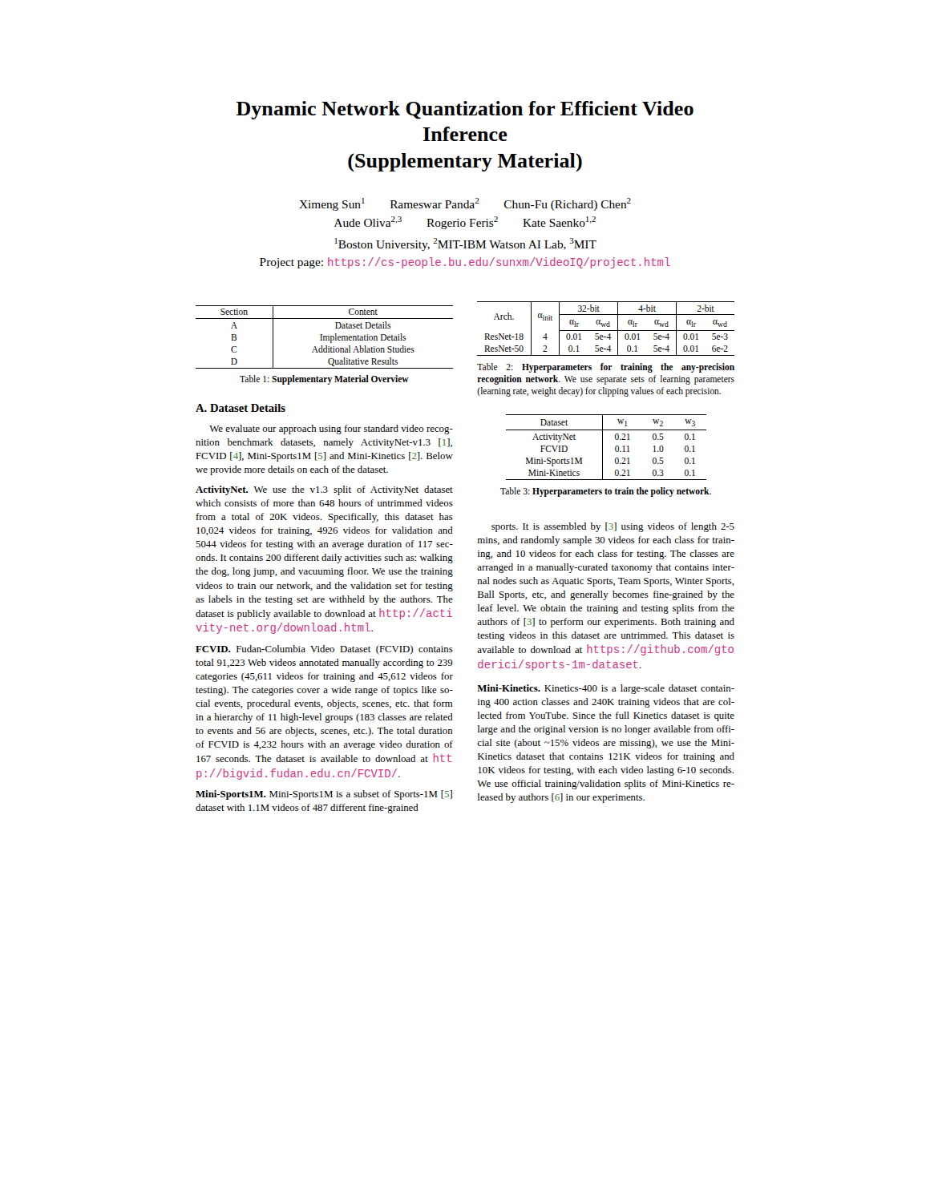Dynamic Network Quantization for Efficient Video Inference
(Supplementary Material)
Ximeng Sun1 Rameswar Panda2 Chun-Fu (Richard) Chen2 Aude Oliva2,3 Rogerio Feris2 Kate Saenko1,2
1Boston University, 2MIT-IBM Watson AI Lab, 3MIT
Project page: https://cs-people.bu.edu/sunxm/VideoIQ/project.html
| Section | Content |
| A | Dataset Details |
| B | Implementation Details |
| C | Additional Ablation Studies |
| D | Qualitative Results |
Table 1: Supplementary Material Overview
A. Dataset Details
We evaluate our approach using four standard video recognition benchmark datasets, namely ActivityNet-v1.3 [1], FCVID [4], Mini-Sports1M [5] and Mini-Kinetics [2]. Below we provide more details on each of the dataset.
ActivityNet. We use the v1.3 split of ActivityNet dataset which consists of more than 648 hours of untrimmed videos from a total of 20K videos. Specifically, this dataset has 10,024 videos for training, 4926 videos for validation and 5044 videos for testing with an average duration of 117 seconds. It contains 200 different daily activities such as: walking the dog, long jump, and vacuuming floor. We use the training videos to train our network, and the validation set for testing as labels in the testing set are withheld by the authors. The dataset is publicly available to download at http://activity-net.org/download.html.
FCVID. Fudan-Columbia Video Dataset (FCVID) contains total 91,223 Web videos annotated manually according to 239 categories (45,611 videos for training and 45,612 videos for testing). The categories cover a wide range of topics like social events, procedural events, objects, scenes, etc. that form in a hierarchy of 11 high-level groups (183 classes are related to events and 56 are objects, scenes, etc.). The total duration of FCVID is 4,232 hours with an average video duration of 167 seconds. The dataset is available to download at http://bigvid.fudan.edu.cn/FCVID/.
Mini-Sports1M. Mini-Sports1M is a subset of Sports-1M [5] dataset with 1.1M videos of 487 different fine-grained
| Arch. | α init | 32-bit | 4-bit | 2-bit |
| α lr | α wd | α lr | α wd | α lr | α wd |
| ResNet-18 | 4 | 0.01 | 5e-4 | 0.01 | 5e-4 | 0.01 | 5e-3 |
| ResNet-50 | 2 | 0.1 | 5e-4 | 0.1 | 5e-4 | 0.01 | 6e-2 |
Table 2: Hyperparameters for training the any-precision recognition network. We use separate sets of learning parameters (learning rate, weight decay) for clipping values of each precision.
| Dataset | w 1 | w 2 | w 3 |
| ActivityNet | 0.21 | 0.5 | 0.1 |
| FCVID | 0.11 | 1.0 | 0.1 |
| Mini-Sports1M | 0.21 | 0.5 | 0.1 |
| Mini-Kinetics | 0.21 | 0.3 | 0.1 |
Table 3: Hyperparameters to train the policy network.
sports. It is assembled by [3] using videos of length 2-5 mins, and randomly sample 30 videos for each class for training, and 10 videos for each class for testing. The classes are arranged in a manually-curated taxonomy that contains internal nodes such as Aquatic Sports, Team Sports, Winter Sports, Ball Sports, etc, and generally becomes fine-grained by the leaf level. We obtain the training and testing splits from the authors of [3] to perform our experiments. Both training and testing videos in this dataset are untrimmed. This dataset is available to download at https://github.com/gtoderici/sports-1m-dataset.
Mini-Kinetics. Kinetics-400 is a large-scale dataset containing 400 action classes and 240K training videos that are collected from YouTube. Since the full Kinetics dataset is quite large and the original version is no longer available from official site (about ~15% videos are missing), we use the Mini-Kinetics dataset that contains 121K videos for training and 10K videos for testing, with each video lasting 6-10 seconds. We use official training/validation splits of Mini-Kinetics released by authors [6] in our experiments.